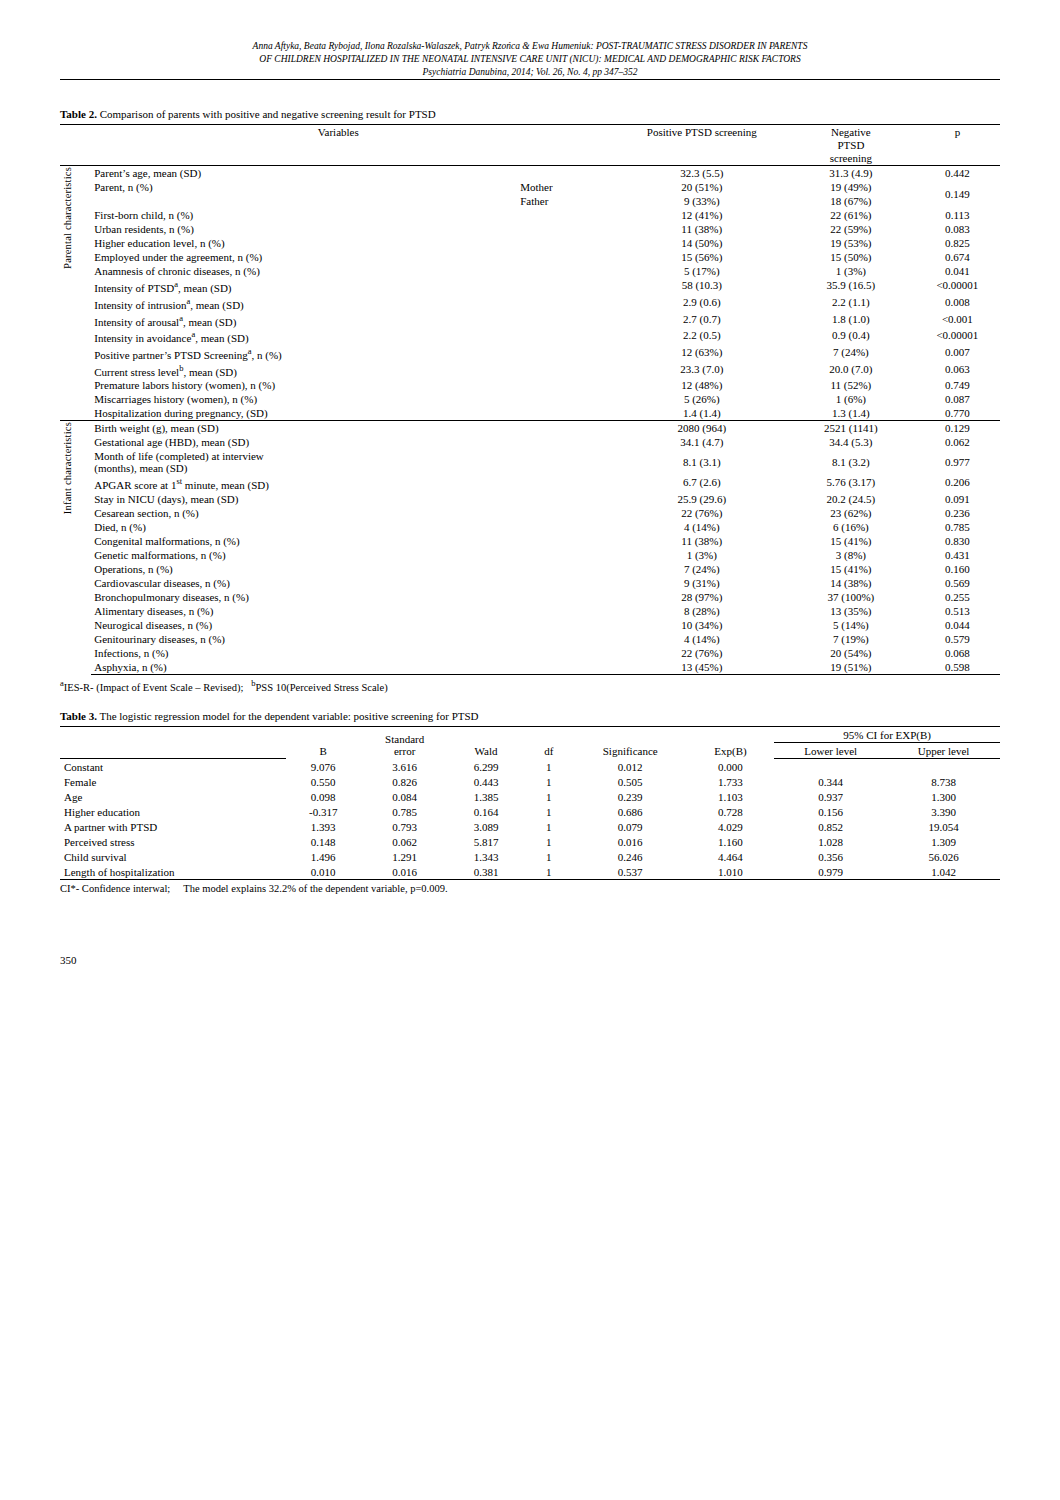Anna Aftyka, Beata Rybojad, Ilona Rozalska-Walaszek, Patryk Rzońca & Ewa Humeniuk: POST-TRAUMATIC STRESS DISORDER IN PARENTS
OF CHILDREN HOSPITALIZED IN THE NEONATAL INTENSIVE CARE UNIT (NICU): MEDICAL AND DEMOGRAPHIC RISK FACTORS
Psychiatria Danubina, 2014; Vol. 26, No. 4, pp 347–352
Table 2. Comparison of parents with positive and negative screening result for PTSD
| Variables | Positive PTSD screening | Negative PTSD screening | p |
| Parental characteristics | Parent’s age, mean (SD) | 32.3 (5.5) | 31.3 (4.9) | 0.442 |
| Parent, n (%) | Mother | 20 (51%) | 19 (49%) | 0.149 |
| Father | 9 (33%) | 18 (67%) |
| First-born child, n (%) | 12 (41%) | 22 (61%) | 0.113 |
| Urban residents, n (%) | 11 (38%) | 22 (59%) | 0.083 |
| Higher education level, n (%) | 14 (50%) | 19 (53%) | 0.825 |
| Employed under the agreement, n (%) | 15 (56%) | 15 (50%) | 0.674 |
| Anamnesis of chronic diseases, n (%) | 5 (17%) | 1 (3%) | 0.041 |
| Intensity of PTSD a , mean (SD) | 58 (10.3) | 35.9 (16.5) | <0.00001 |
| Intensity of intrusion a , mean (SD) | 2.9 (0.6) | 2.2 (1.1) | 0.008 |
| Intensity of arousal a , mean (SD) | 2.7 (0.7) | 1.8 (1.0) | <0.001 |
| Intensity in avoidance a , mean (SD) | 2.2 (0.5) | 0.9 (0.4) | <0.00001 |
| Positive partner’s PTSD Screening a , n (%) | 12 (63%) | 7 (24%) | 0.007 |
| Current stress level b , mean (SD) | 23.3 (7.0) | 20.0 (7.0) | 0.063 |
| Premature labors history (women), n (%) | 12 (48%) | 11 (52%) | 0.749 |
| | Miscarriages history (women), n (%) | 5 (26%) | 1 (6%) | 0.087 |
| | Hospitalization during pregnancy, (SD) | 1.4 (1.4) | 1.3 (1.4) | 0.770 |
| Infant characteristics | Birth weight (g), mean (SD) | 2080 (964) | 2521 (1141) | 0.129 |
| Gestational age (HBD), mean (SD) | 34.1 (4.7) | 34.4 (5.3) | 0.062 |
| Month of life (completed) at interview (months), mean (SD) | 8.1 (3.1) | 8.1 (3.2) | 0.977 |
| APGAR score at 1 st minute, mean (SD) | 6.7 (2.6) | 5.76 (3.17) | 0.206 |
| Stay in NICU (days), mean (SD) | 25.9 (29.6) | 20.2 (24.5) | 0.091 |
| Cesarean section, n (%) | 22 (76%) | 23 (62%) | 0.236 |
| Died, n (%) | 4 (14%) | 6 (16%) | 0.785 |
| Congenital malformations, n (%) | 11 (38%) | 15 (41%) | 0.830 |
| Genetic malformations, n (%) | 1 (3%) | 3 (8%) | 0.431 |
| Operations, n (%) | 7 (24%) | 15 (41%) | 0.160 |
| Cardiovascular diseases, n (%) | 9 (31%) | 14 (38%) | 0.569 |
| Bronchopulmonary diseases, n (%) | 28 (97%) | 37 (100%) | 0.255 |
| Alimentary diseases, n (%) | 8 (28%) | 13 (35%) | 0.513 |
| Neurogical diseases, n (%) | 10 (34%) | 5 (14%) | 0.044 |
| Genitourinary diseases, n (%) | 4 (14%) | 7 (19%) | 0.579 |
| Infections, n (%) | 22 (76%) | 20 (54%) | 0.068 |
| Asphyxia, n (%) | 13 (45%) | 19 (51%) | 0.598 |
aIES-R- (Impact of Event Scale – Revised); bPSS 10(Perceived Stress Scale)
Table 3. The logistic regression model for the dependent variable: positive screening for PTSD
| | B | Standard error | Wald | df | Significance | Exp(B) | 95% CI for EXP(B) |
| | Lower level | Upper level |
| Constant | 9.076 | 3.616 | 6.299 | 1 | 0.012 | 0.000 | | |
| Female | 0.550 | 0.826 | 0.443 | 1 | 0.505 | 1.733 | 0.344 | 8.738 |
| Age | 0.098 | 0.084 | 1.385 | 1 | 0.239 | 1.103 | 0.937 | 1.300 |
| Higher education | -0.317 | 0.785 | 0.164 | 1 | 0.686 | 0.728 | 0.156 | 3.390 |
| A partner with PTSD | 1.393 | 0.793 | 3.089 | 1 | 0.079 | 4.029 | 0.852 | 19.054 |
| Perceived stress | 0.148 | 0.062 | 5.817 | 1 | 0.016 | 1.160 | 1.028 | 1.309 |
| Child survival | 1.496 | 1.291 | 1.343 | 1 | 0.246 | 4.464 | 0.356 | 56.026 |
| Length of hospitalization | 0.010 | 0.016 | 0.381 | 1 | 0.537 | 1.010 | 0.979 | 1.042 |
CI*- Confidence interwal; The model explains 32.2% of the dependent variable, p=0.009.
350